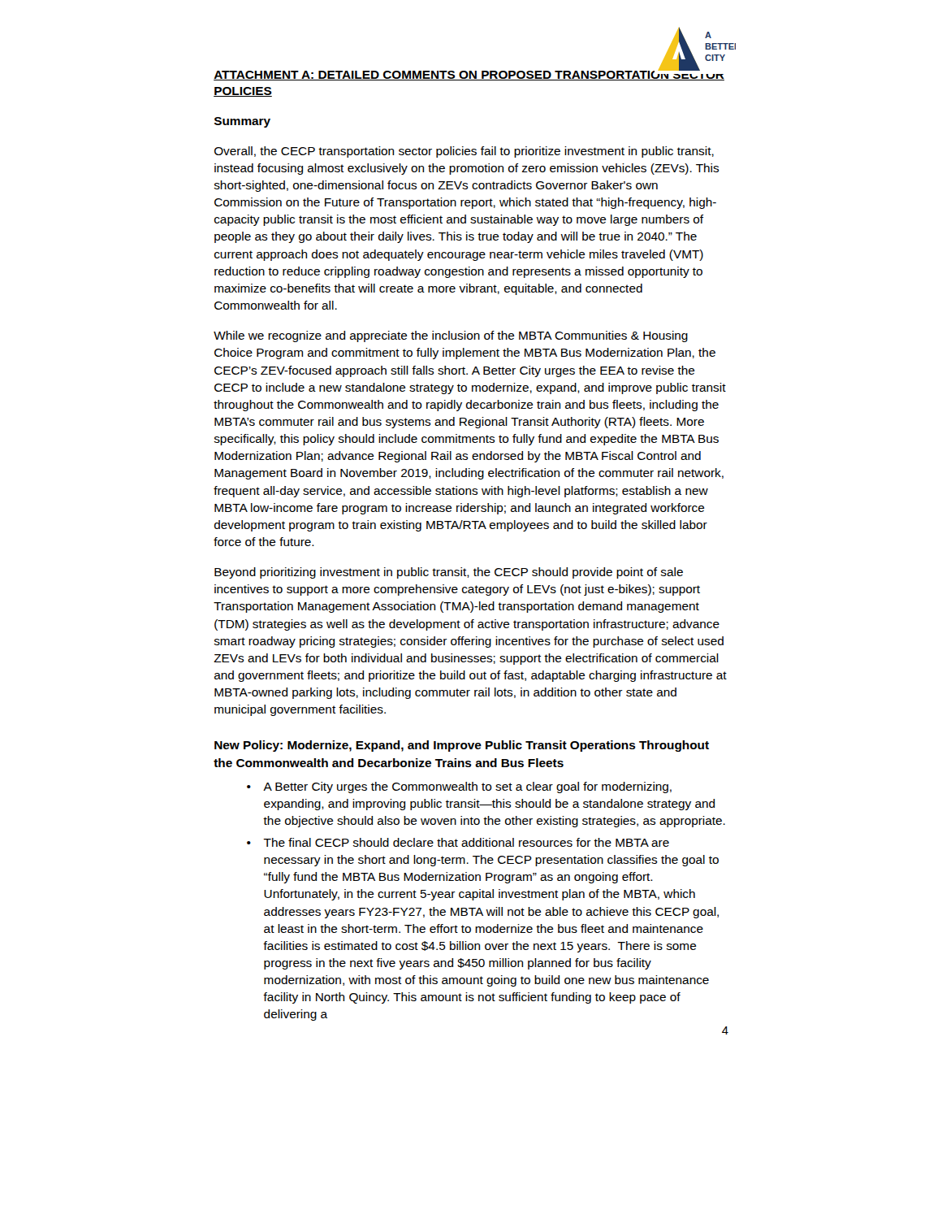A BETTER CITY
ATTACHMENT A: DETAILED COMMENTS ON PROPOSED TRANSPORTATION SECTOR POLICIES
Summary
Overall, the CECP transportation sector policies fail to prioritize investment in public transit, instead focusing almost exclusively on the promotion of zero emission vehicles (ZEVs). This short-sighted, one-dimensional focus on ZEVs contradicts Governor Baker's own Commission on the Future of Transportation report, which stated that “high-frequency, high-capacity public transit is the most efficient and sustainable way to move large numbers of people as they go about their daily lives. This is true today and will be true in 2040.” The current approach does not adequately encourage near-term vehicle miles traveled (VMT) reduction to reduce crippling roadway congestion and represents a missed opportunity to maximize co-benefits that will create a more vibrant, equitable, and connected Commonwealth for all.
While we recognize and appreciate the inclusion of the MBTA Communities & Housing Choice Program and commitment to fully implement the MBTA Bus Modernization Plan, the CECP’s ZEV-focused approach still falls short. A Better City urges the EEA to revise the CECP to include a new standalone strategy to modernize, expand, and improve public transit throughout the Commonwealth and to rapidly decarbonize train and bus fleets, including the MBTA’s commuter rail and bus systems and Regional Transit Authority (RTA) fleets. More specifically, this policy should include commitments to fully fund and expedite the MBTA Bus Modernization Plan; advance Regional Rail as endorsed by the MBTA Fiscal Control and Management Board in November 2019, including electrification of the commuter rail network, frequent all-day service, and accessible stations with high-level platforms; establish a new MBTA low-income fare program to increase ridership; and launch an integrated workforce development program to train existing MBTA/RTA employees and to build the skilled labor force of the future.
Beyond prioritizing investment in public transit, the CECP should provide point of sale incentives to support a more comprehensive category of LEVs (not just e-bikes); support Transportation Management Association (TMA)-led transportation demand management (TDM) strategies as well as the development of active transportation infrastructure; advance smart roadway pricing strategies; consider offering incentives for the purchase of select used ZEVs and LEVs for both individual and businesses; support the electrification of commercial and government fleets; and prioritize the build out of fast, adaptable charging infrastructure at MBTA-owned parking lots, including commuter rail lots, in addition to other state and municipal government facilities.
New Policy: Modernize, Expand, and Improve Public Transit Operations Throughout the Commonwealth and Decarbonize Trains and Bus Fleets
A Better City urges the Commonwealth to set a clear goal for modernizing, expanding, and improving public transit—this should be a standalone strategy and the objective should also be woven into the other existing strategies, as appropriate.
The final CECP should declare that additional resources for the MBTA are necessary in the short and long-term. The CECP presentation classifies the goal to “fully fund the MBTA Bus Modernization Program” as an ongoing effort. Unfortunately, in the current 5-year capital investment plan of the MBTA, which addresses years FY23-FY27, the MBTA will not be able to achieve this CECP goal, at least in the short-term. The effort to modernize the bus fleet and maintenance facilities is estimated to cost $4.5 billion over the next 15 years. There is some progress in the next five years and $450 million planned for bus facility modernization, with most of this amount going to build one new bus maintenance facility in North Quincy. This amount is not sufficient funding to keep pace of delivering a
4